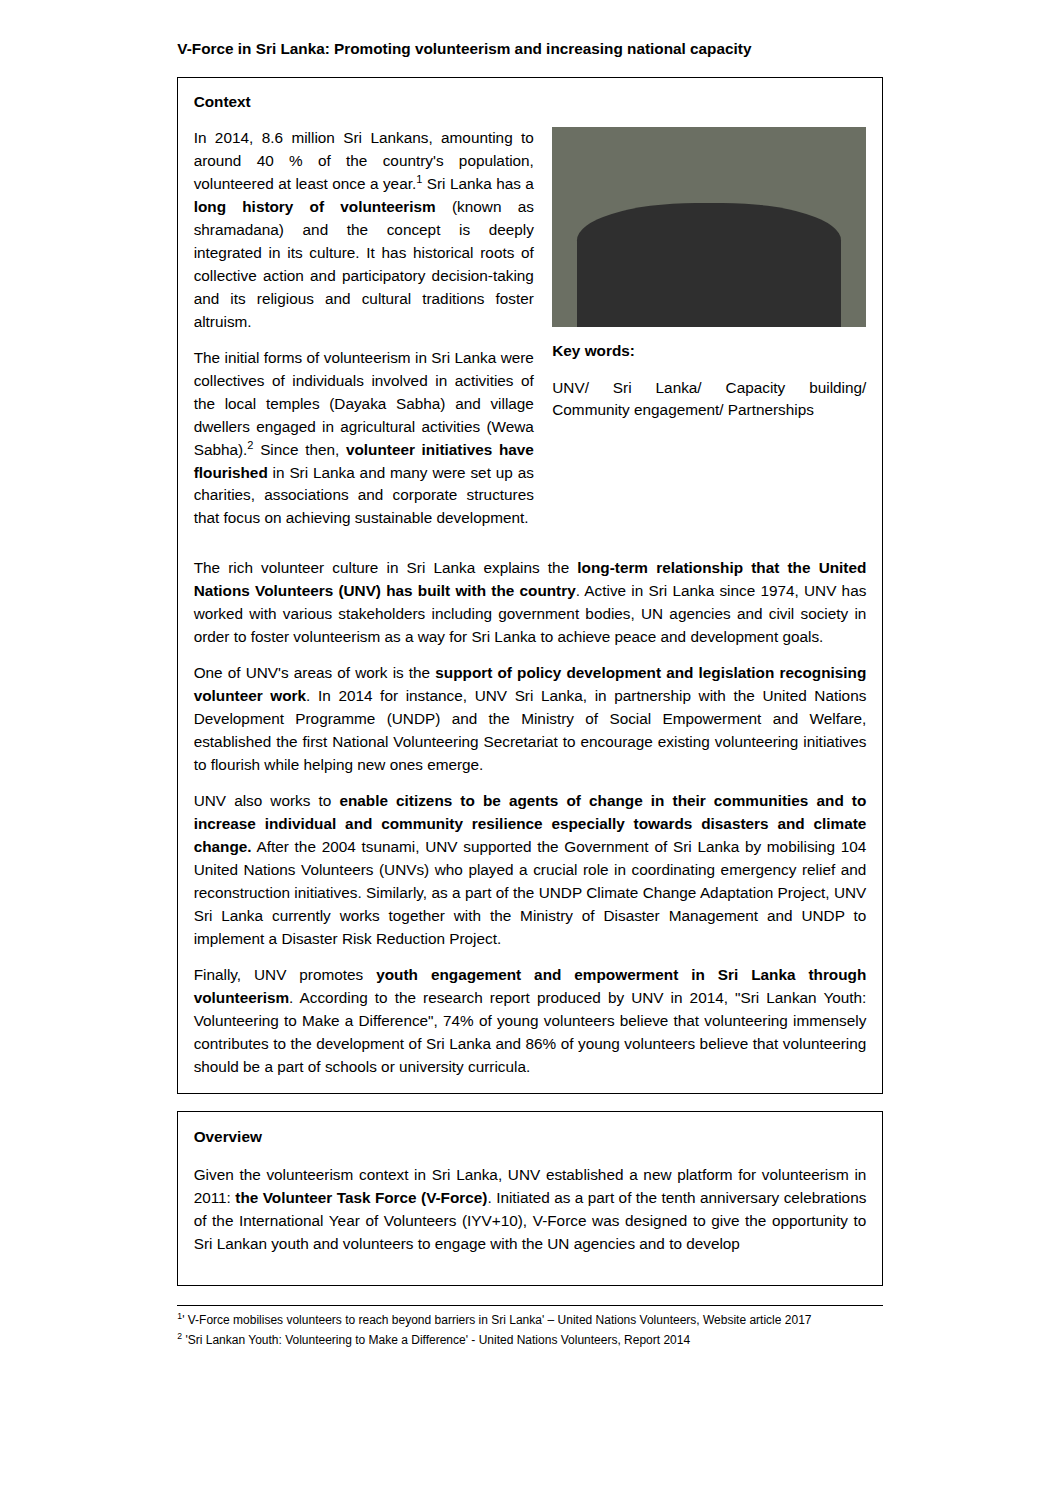V-Force in Sri Lanka: Promoting volunteerism and increasing national capacity
Context
In 2014, 8.6 million Sri Lankans, amounting to around 40 % of the country's population, volunteered at least once a year.1 Sri Lanka has a long history of volunteerism (known as shramadana) and the concept is deeply integrated in its culture. It has historical roots of collective action and participatory decision-taking and its religious and cultural traditions foster altruism.
The initial forms of volunteerism in Sri Lanka were collectives of individuals involved in activities of the local temples (Dayaka Sabha) and village dwellers engaged in agricultural activities (Wewa Sabha).2 Since then, volunteer initiatives have flourished in Sri Lanka and many were set up as charities, associations and corporate structures that focus on achieving sustainable development.
Key words:
UNV/ Sri Lanka/ Capacity building/ Community engagement/ Partnerships
The rich volunteer culture in Sri Lanka explains the long-term relationship that the United Nations Volunteers (UNV) has built with the country. Active in Sri Lanka since 1974, UNV has worked with various stakeholders including government bodies, UN agencies and civil society in order to foster volunteerism as a way for Sri Lanka to achieve peace and development goals.
One of UNV's areas of work is the support of policy development and legislation recognising volunteer work. In 2014 for instance, UNV Sri Lanka, in partnership with the United Nations Development Programme (UNDP) and the Ministry of Social Empowerment and Welfare, established the first National Volunteering Secretariat to encourage existing volunteering initiatives to flourish while helping new ones emerge.
UNV also works to enable citizens to be agents of change in their communities and to increase individual and community resilience especially towards disasters and climate change. After the 2004 tsunami, UNV supported the Government of Sri Lanka by mobilising 104 United Nations Volunteers (UNVs) who played a crucial role in coordinating emergency relief and reconstruction initiatives. Similarly, as a part of the UNDP Climate Change Adaptation Project, UNV Sri Lanka currently works together with the Ministry of Disaster Management and UNDP to implement a Disaster Risk Reduction Project.
Finally, UNV promotes youth engagement and empowerment in Sri Lanka through volunteerism. According to the research report produced by UNV in 2014, "Sri Lankan Youth: Volunteering to Make a Difference", 74% of young volunteers believe that volunteering immensely contributes to the development of Sri Lanka and 86% of young volunteers believe that volunteering should be a part of schools or university curricula.
Overview
Given the volunteerism context in Sri Lanka, UNV established a new platform for volunteerism in 2011: the Volunteer Task Force (V-Force). Initiated as a part of the tenth anniversary celebrations of the International Year of Volunteers (IYV+10), V-Force was designed to give the opportunity to Sri Lankan youth and volunteers to engage with the UN agencies and to develop
1' V-Force mobilises volunteers to reach beyond barriers in Sri Lanka' – United Nations Volunteers, Website article 2017
2 'Sri Lankan Youth: Volunteering to Make a Difference' - United Nations Volunteers, Report 2014